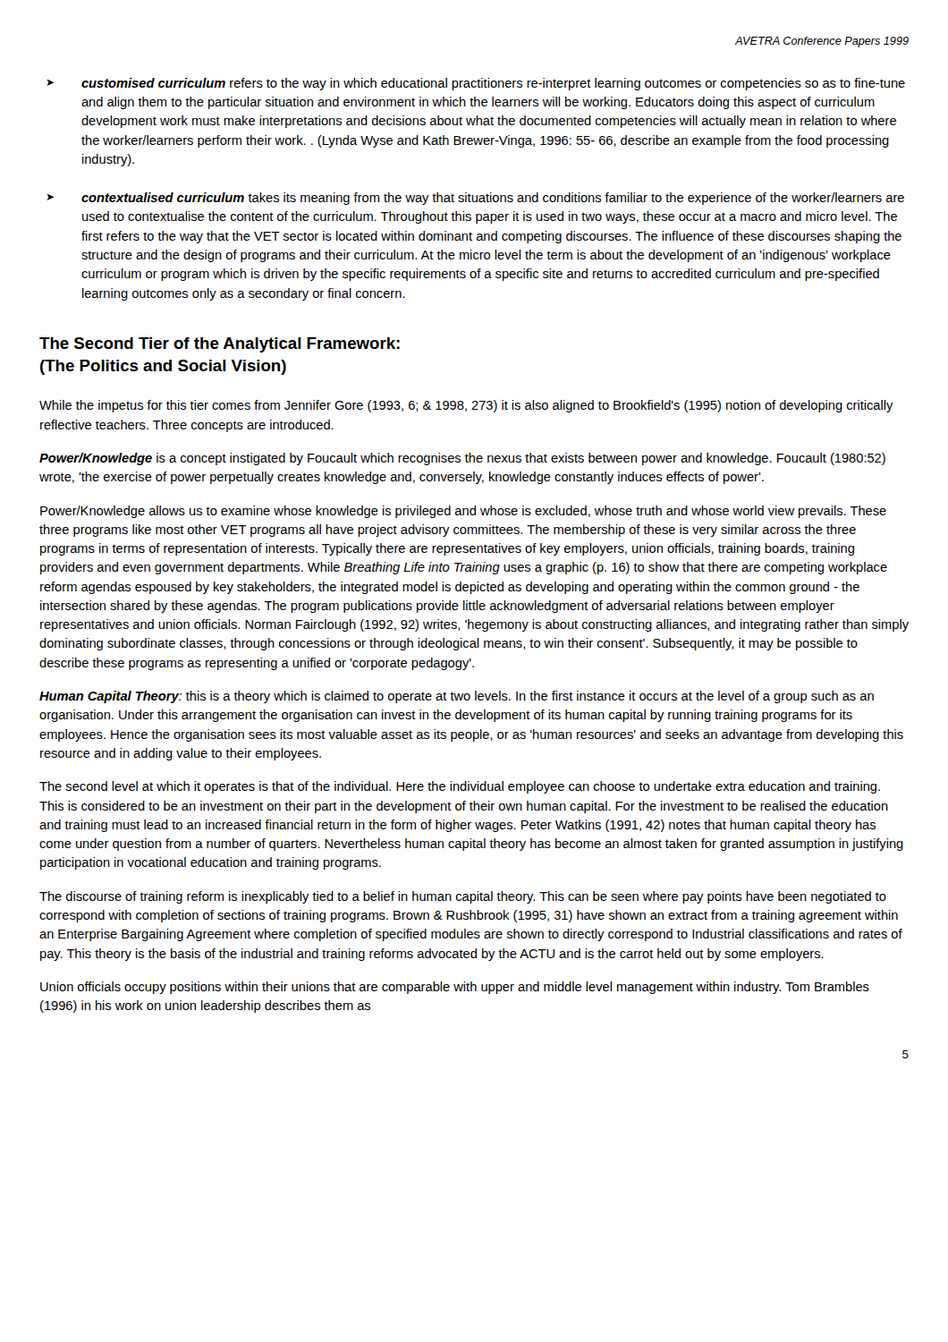AVETRA Conference Papers 1999
customised curriculum refers to the way in which educational practitioners re-interpret learning outcomes or competencies so as to fine-tune and align them to the particular situation and environment in which the learners will be working. Educators doing this aspect of curriculum development work must make interpretations and decisions about what the documented competencies will actually mean in relation to where the worker/learners perform their work. . (Lynda Wyse and Kath Brewer-Vinga, 1996: 55- 66, describe an example from the food processing industry).
contextualised curriculum takes its meaning from the way that situations and conditions familiar to the experience of the worker/learners are used to contextualise the content of the curriculum. Throughout this paper it is used in two ways, these occur at a macro and micro level. The first refers to the way that the VET sector is located within dominant and competing discourses. The influence of these discourses shaping the structure and the design of programs and their curriculum. At the micro level the term is about the development of an 'indigenous' workplace curriculum or program which is driven by the specific requirements of a specific site and returns to accredited curriculum and pre-specified learning outcomes only as a secondary or final concern.
The Second Tier of the Analytical Framework:
(The Politics and Social Vision)
While the impetus for this tier comes from Jennifer Gore (1993, 6; & 1998, 273) it is also aligned to Brookfield's (1995) notion of developing critically reflective teachers. Three concepts are introduced.
Power/Knowledge is a concept instigated by Foucault which recognises the nexus that exists between power and knowledge. Foucault (1980:52) wrote, 'the exercise of power perpetually creates knowledge and, conversely, knowledge constantly induces effects of power'.
Power/Knowledge allows us to examine whose knowledge is privileged and whose is excluded, whose truth and whose world view prevails. These three programs like most other VET programs all have project advisory committees. The membership of these is very similar across the three programs in terms of representation of interests. Typically there are representatives of key employers, union officials, training boards, training providers and even government departments. While Breathing Life into Training uses a graphic (p. 16) to show that there are competing workplace reform agendas espoused by key stakeholders, the integrated model is depicted as developing and operating within the common ground - the intersection shared by these agendas. The program publications provide little acknowledgment of adversarial relations between employer representatives and union officials. Norman Fairclough (1992, 92) writes, 'hegemony is about constructing alliances, and integrating rather than simply dominating subordinate classes, through concessions or through ideological means, to win their consent'. Subsequently, it may be possible to describe these programs as representing a unified or 'corporate pedagogy'.
Human Capital Theory: this is a theory which is claimed to operate at two levels. In the first instance it occurs at the level of a group such as an organisation. Under this arrangement the organisation can invest in the development of its human capital by running training programs for its employees. Hence the organisation sees its most valuable asset as its people, or as 'human resources' and seeks an advantage from developing this resource and in adding value to their employees.
The second level at which it operates is that of the individual. Here the individual employee can choose to undertake extra education and training. This is considered to be an investment on their part in the development of their own human capital. For the investment to be realised the education and training must lead to an increased financial return in the form of higher wages. Peter Watkins (1991, 42) notes that human capital theory has come under question from a number of quarters. Nevertheless human capital theory has become an almost taken for granted assumption in justifying participation in vocational education and training programs.
The discourse of training reform is inexplicably tied to a belief in human capital theory. This can be seen where pay points have been negotiated to correspond with completion of sections of training programs. Brown & Rushbrook (1995, 31) have shown an extract from a training agreement within an Enterprise Bargaining Agreement where completion of specified modules are shown to directly correspond to Industrial classifications and rates of pay. This theory is the basis of the industrial and training reforms advocated by the ACTU and is the carrot held out by some employers.
Union officials occupy positions within their unions that are comparable with upper and middle level management within industry. Tom Brambles (1996) in his work on union leadership describes them as
5